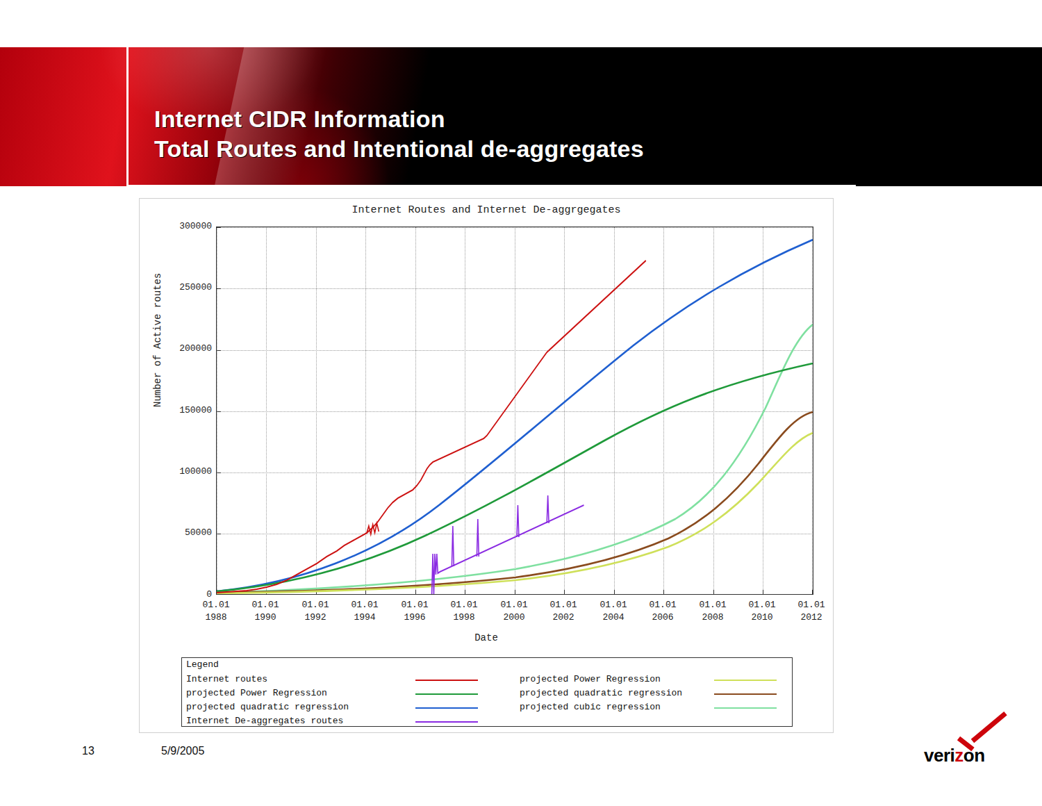Internet CIDR Information
Total Routes and Intentional de-aggregates
Internet Routes and Internet De-aggrgegates
Number of Active routes
300000
250000
200000
150000
100000
50000
0
01.01
1988
01.01
1990
01.01
1992
01.01
1994
01.01
1996
01.01
1998
01.01
2000
01.01
2002
01.01
2004
01.01
2006
01.01
2008
01.01
2010
01.01
2012
Date
Legend
Internet routes projected Power Regression
projected Power Regression projected quadratic regression
projected quadratic regression projected cubic regression
Internet De-aggregates routes
13
5/9/2005
verizon